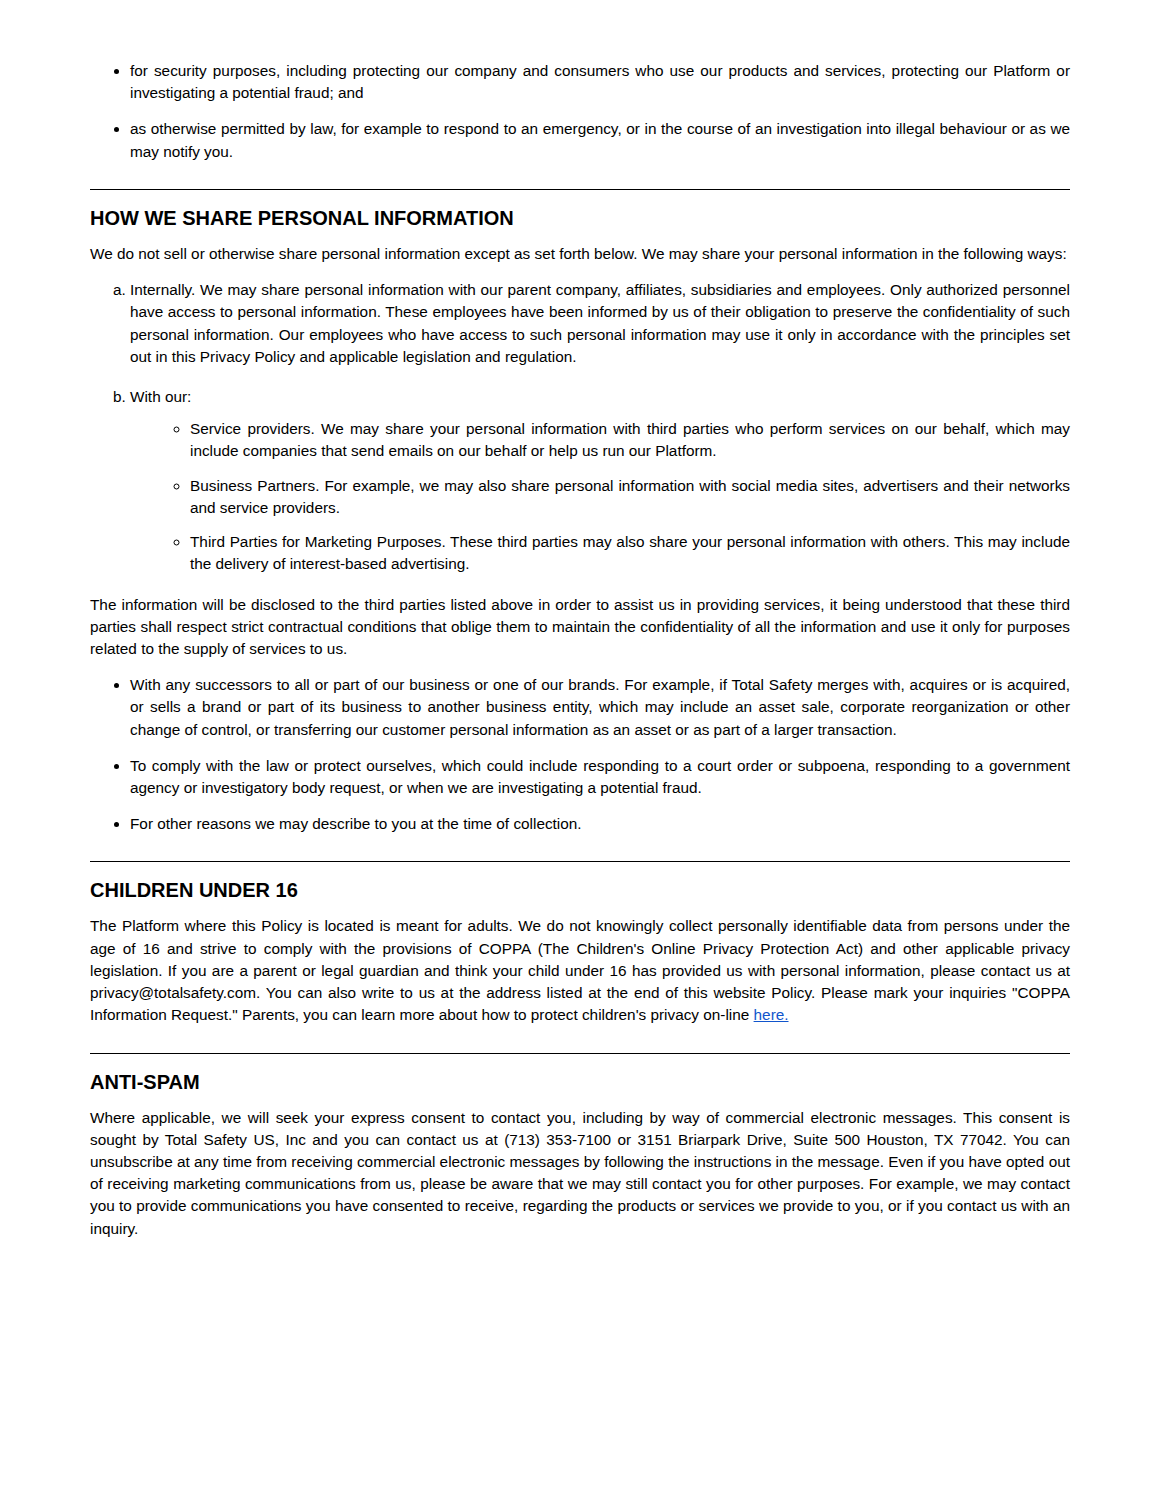for security purposes, including protecting our company and consumers who use our products and services, protecting our Platform or investigating a potential fraud; and
as otherwise permitted by law, for example to respond to an emergency, or in the course of an investigation into illegal behaviour or as we may notify you.
HOW WE SHARE PERSONAL INFORMATION
We do not sell or otherwise share personal information except as set forth below. We may share your personal information in the following ways:
Internally. We may share personal information with our parent company, affiliates, subsidiaries and employees. Only authorized personnel have access to personal information. These employees have been informed by us of their obligation to preserve the confidentiality of such personal information. Our employees who have access to such personal information may use it only in accordance with the principles set out in this Privacy Policy and applicable legislation and regulation.
With our:
Service providers. We may share your personal information with third parties who perform services on our behalf, which may include companies that send emails on our behalf or help us run our Platform.
Business Partners. For example, we may also share personal information with social media sites, advertisers and their networks and service providers.
Third Parties for Marketing Purposes. These third parties may also share your personal information with others. This may include the delivery of interest-based advertising.
The information will be disclosed to the third parties listed above in order to assist us in providing services, it being understood that these third parties shall respect strict contractual conditions that oblige them to maintain the confidentiality of all the information and use it only for purposes related to the supply of services to us.
With any successors to all or part of our business or one of our brands. For example, if Total Safety merges with, acquires or is acquired, or sells a brand or part of its business to another business entity, which may include an asset sale, corporate reorganization or other change of control, or transferring our customer personal information as an asset or as part of a larger transaction.
To comply with the law or protect ourselves, which could include responding to a court order or subpoena, responding to a government agency or investigatory body request, or when we are investigating a potential fraud.
For other reasons we may describe to you at the time of collection.
CHILDREN UNDER 16
The Platform where this Policy is located is meant for adults. We do not knowingly collect personally identifiable data from persons under the age of 16 and strive to comply with the provisions of COPPA (The Children's Online Privacy Protection Act) and other applicable privacy legislation. If you are a parent or legal guardian and think your child under 16 has provided us with personal information, please contact us at privacy@totalsafety.com. You can also write to us at the address listed at the end of this website Policy. Please mark your inquiries "COPPA Information Request." Parents, you can learn more about how to protect children's privacy on-line here.
ANTI-SPAM
Where applicable, we will seek your express consent to contact you, including by way of commercial electronic messages. This consent is sought by Total Safety US, Inc and you can contact us at (713) 353-7100 or 3151 Briarpark Drive, Suite 500 Houston, TX 77042. You can unsubscribe at any time from receiving commercial electronic messages by following the instructions in the message. Even if you have opted out of receiving marketing communications from us, please be aware that we may still contact you for other purposes. For example, we may contact you to provide communications you have consented to receive, regarding the products or services we provide to you, or if you contact us with an inquiry.